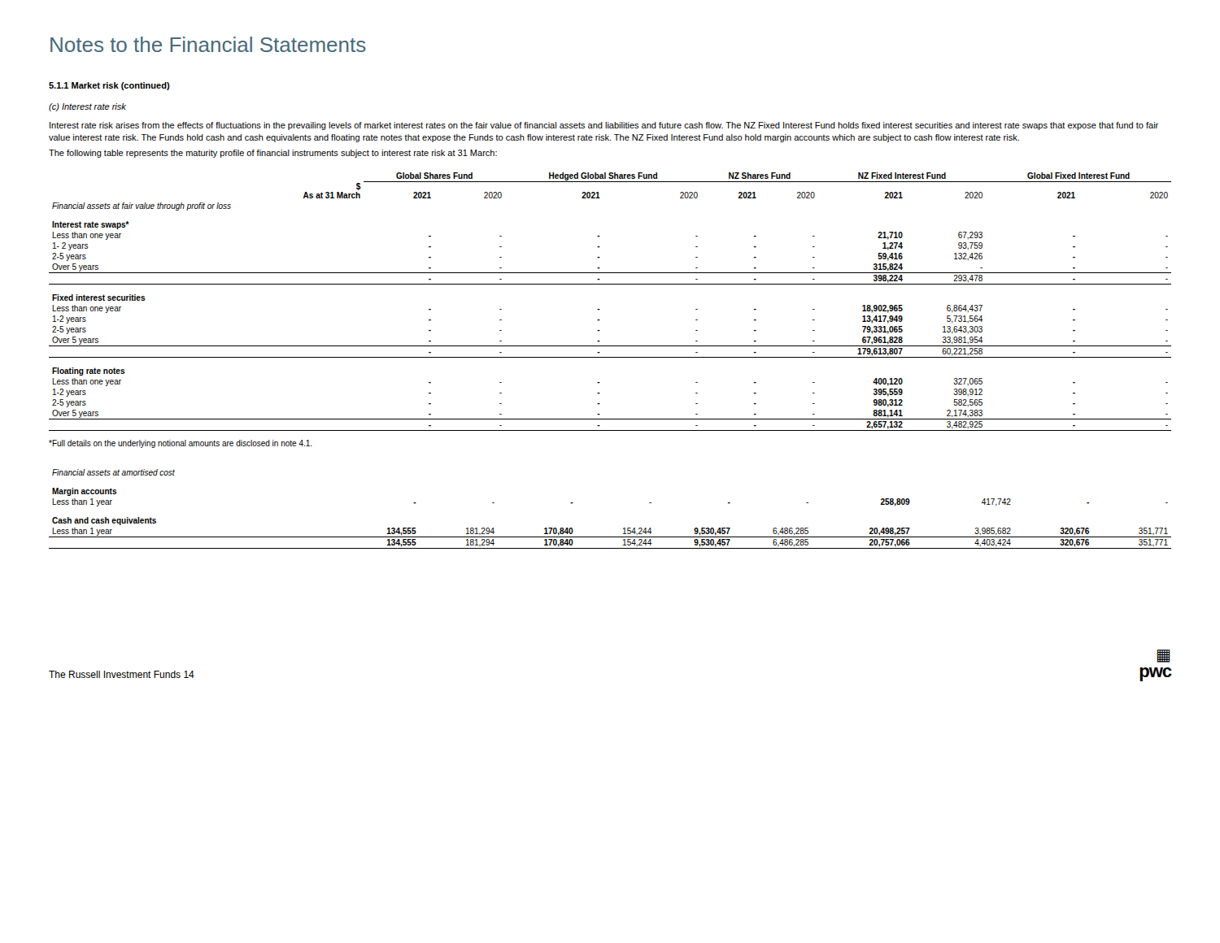Notes to the Financial Statements
5.1.1 Market risk (continued)
(c) Interest rate risk
Interest rate risk arises from the effects of fluctuations in the prevailing levels of market interest rates on the fair value of financial assets and liabilities and future cash flow. The NZ Fixed Interest Fund holds fixed interest securities and interest rate swaps that expose that fund to fair value interest rate risk. The Funds hold cash and cash equivalents and floating rate notes that expose the Funds to cash flow interest rate risk. The NZ Fixed Interest Fund also hold margin accounts which are subject to cash flow interest rate risk.
The following table represents the maturity profile of financial instruments subject to interest rate risk at 31 March:
| | Global Shares Fund | Hedged Global Shares Fund | NZ Shares Fund | NZ Fixed Interest Fund | Global Fixed Interest Fund |
| --- | --- | --- | --- | --- | --- |
| $ As at 31 March | 2021 | 2020 | 2021 | 2020 | 2021 | 2020 | 2021 | 2020 | 2021 | 2020 |
| Financial assets at fair value through profit or loss | |
| Interest rate swaps* | |
| Less than one year | - | - | - | - | - | - | 21,710 | 67,293 | - | - |
| 1- 2 years | - | - | - | - | - | - | 1,274 | 93,759 | - | - |
| 2-5 years | - | - | - | - | - | - | 59,416 | 132,426 | - | - |
| Over 5 years | - | - | - | - | - | - | 315,824 | - | - | - |
| | - | - | - | - | - | - | 398,224 | 293,478 | - | - |
| Fixed interest securities | |
| Less than one year | - | - | - | - | - | - | 18,902,965 | 6,864,437 | - | - |
| 1-2 years | - | - | - | - | - | - | 13,417,949 | 5,731,564 | - | - |
| 2-5 years | - | - | - | - | - | - | 79,331,065 | 13,643,303 | - | - |
| Over 5 years | - | - | - | - | - | - | 67,961,828 | 33,981,954 | - | - |
| | - | - | - | - | - | - | 179,613,807 | 60,221,258 | - | - |
| Floating rate notes | |
| Less than one year | - | - | - | - | - | - | 400,120 | 327,065 | - | - |
| 1-2 years | - | - | - | - | - | - | 395,559 | 398,912 | - | - |
| 2-5 years | - | - | - | - | - | - | 980,312 | 582,565 | - | - |
| Over 5 years | - | - | - | - | - | - | 881,141 | 2,174,383 | - | - |
| | - | - | - | - | - | - | 2,657,132 | 3,482,925 | - | - |
*Full details on the underlying notional amounts are disclosed in note 4.1.
| Financial assets at amortised cost | |
| Margin accounts | |
| Less than 1 year | - | - | - | - | - | - | 258,809 | 417,742 | - | - |
| Cash and cash equivalents | |
| Less than 1 year | 134,555 | 181,294 | 170,840 | 154,244 | 9,530,457 | 6,486,285 | 20,498,257 | 3,985,682 | 320,676 | 351,771 |
| | 134,555 | 181,294 | 170,840 | 154,244 | 9,530,457 | 6,486,285 | 20,757,066 | 4,403,424 | 320,676 | 351,771 |
The Russell Investment Funds 14
▦
pwc